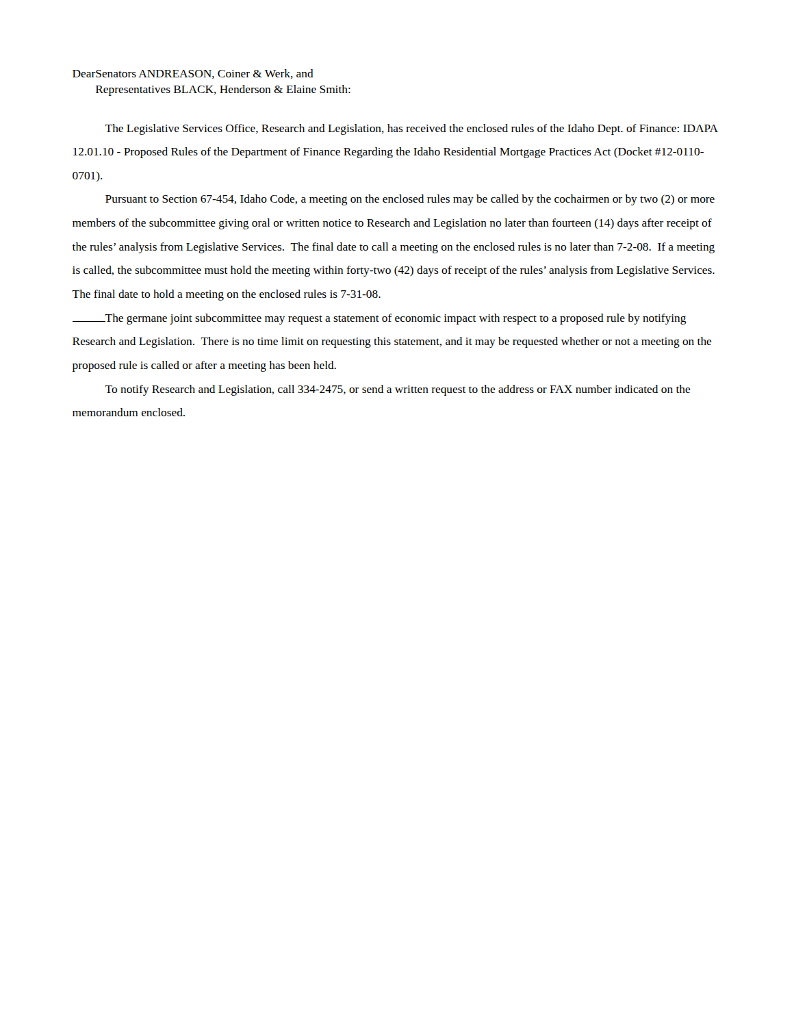| Dear | Senators ANDREASON, Coiner & Werk, and Representatives BLACK, Henderson & Elaine Smith: |
The Legislative Services Office, Research and Legislation, has received the enclosed rules of the Idaho Dept. of Finance: IDAPA 12.01.10 - Proposed Rules of the Department of Finance Regarding the Idaho Residential Mortgage Practices Act (Docket #12-0110-0701).
Pursuant to Section 67-454, Idaho Code, a meeting on the enclosed rules may be called by the cochairmen or by two (2) or more members of the subcommittee giving oral or written notice to Research and Legislation no later than fourteen (14) days after receipt of the rules’ analysis from Legislative Services. The final date to call a meeting on the enclosed rules is no later than 7-2-08. If a meeting is called, the subcommittee must hold the meeting within forty-two (42) days of receipt of the rules’ analysis from Legislative Services. The final date to hold a meeting on the enclosed rules is 7-31-08.
The germane joint subcommittee may request a statement of economic impact with respect to a proposed rule by notifying Research and Legislation. There is no time limit on requesting this statement, and it may be requested whether or not a meeting on the proposed rule is called or after a meeting has been held.
To notify Research and Legislation, call 334-2475, or send a written request to the address or FAX number indicated on the memorandum enclosed.